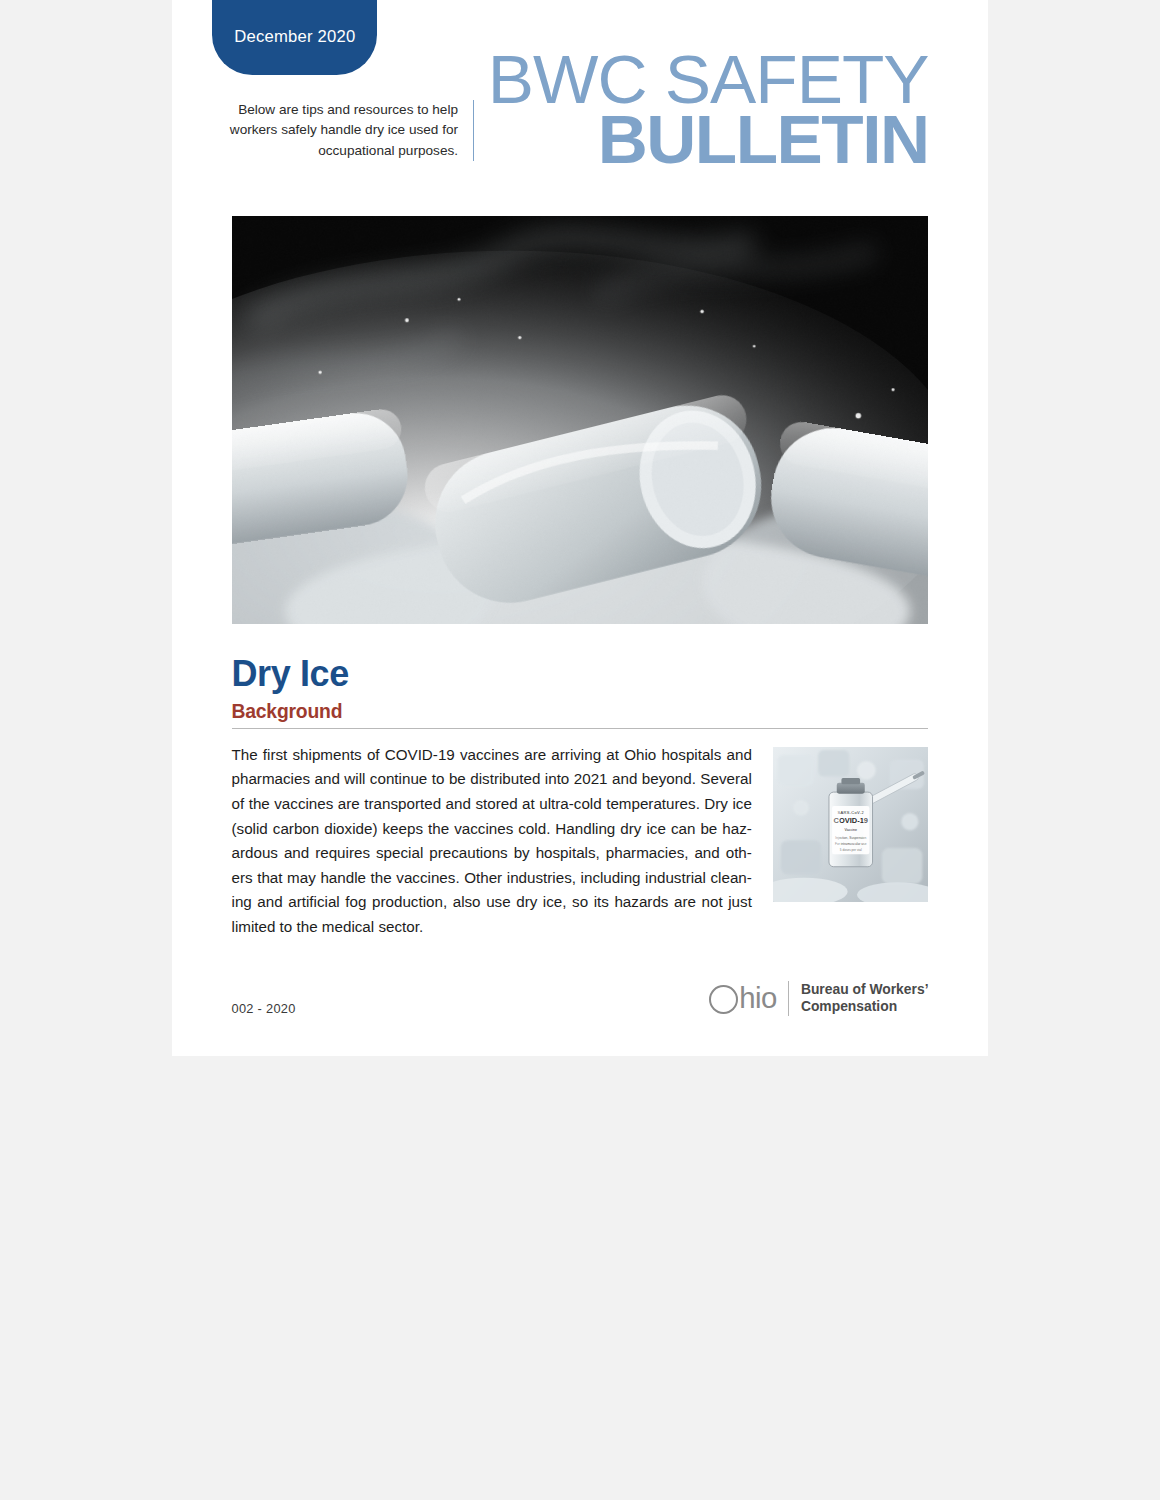December 2020
Below are tips and resources to help workers safely handle dry ice used for occupational purposes.
BWC SAFETY BULLETIN
Dry Ice
Background
The first shipments of COVID-19 vaccines are arriving at Ohio hospitals and pharmacies and will continue to be distributed into 2021 and beyond. Several of the vaccines are transported and stored at ultra-cold temperatures. Dry ice (solid carbon dioxide) keeps the vaccines cold. Handling dry ice can be hazardous and requires special precautions by hospitals, pharmacies, and others that may handle the vaccines. Other industries, including industrial cleaning and artificial fog production, also use dry ice, so its hazards are not just limited to the medical sector.
SARS-CoV-2 COVID-19 Vaccine Injection, Suspension For intramuscular use 5 doses per vial
002 - 2020
hio
Bureau of Workers’Compensation